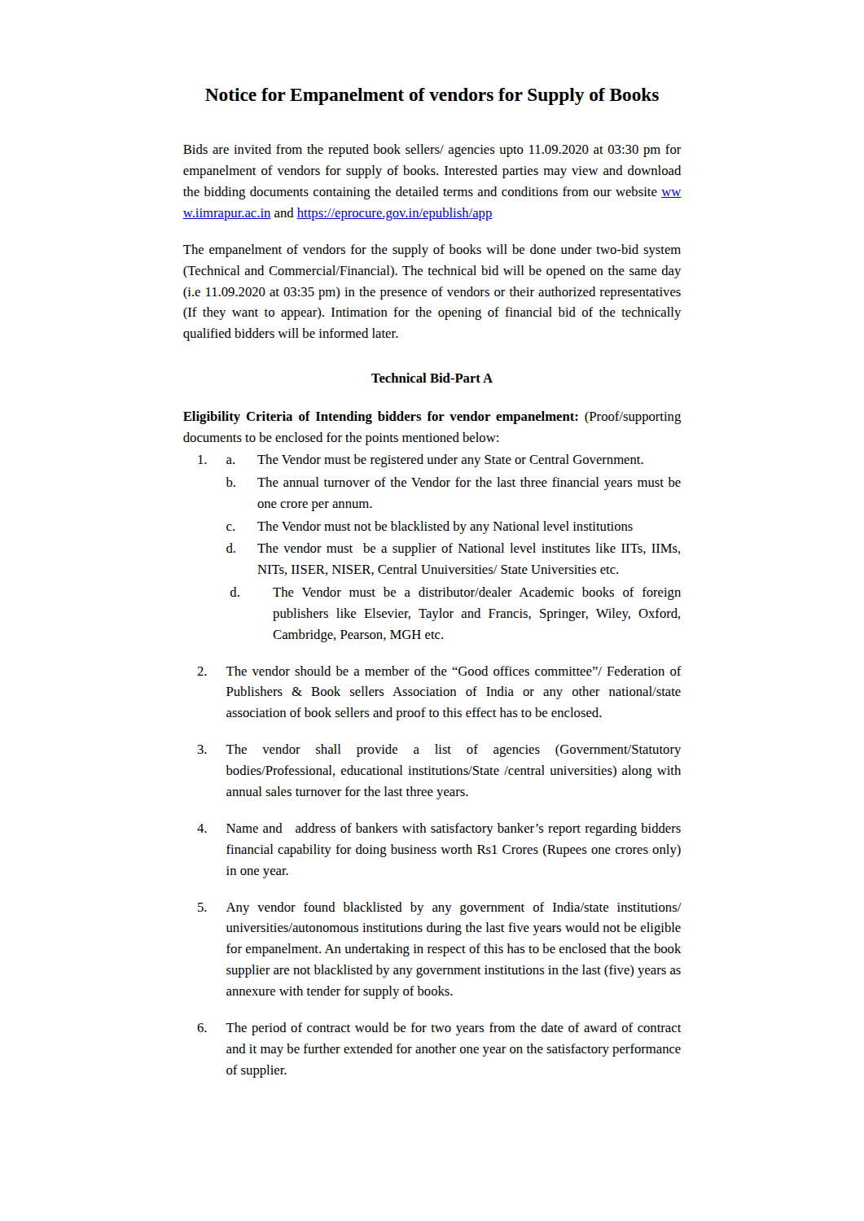Notice for Empanelment of vendors for Supply of Books
Bids are invited from the reputed book sellers/ agencies upto 11.09.2020 at 03:30 pm for empanelment of vendors for supply of books. Interested parties may view and download the bidding documents containing the detailed terms and conditions from our website www.iimrapur.ac.in and https://eprocure.gov.in/epublish/app
The empanelment of vendors for the supply of books will be done under two-bid system (Technical and Commercial/Financial). The technical bid will be opened on the same day (i.e 11.09.2020 at 03:35 pm) in the presence of vendors or their authorized representatives (If they want to appear). Intimation for the opening of financial bid of the technically qualified bidders will be informed later.
Technical Bid-Part A
Eligibility Criteria of Intending bidders for vendor empanelment: (Proof/supporting documents to be enclosed for the points mentioned below:
1.
a. The Vendor must be registered under any State or Central Government.
b. The annual turnover of the Vendor for the last three financial years must be one crore per annum.
c. The Vendor must not be blacklisted by any National level institutions
d. The vendor must be a supplier of National level institutes like IITs, IIMs, NITs, IISER, NISER, Central Unuiversities/ State Universities etc.
d. The Vendor must be a distributor/dealer Academic books of foreign publishers like Elsevier, Taylor and Francis, Springer, Wiley, Oxford, Cambridge, Pearson, MGH etc.
2. The vendor should be a member of the “Good offices committee”/ Federation of Publishers & Book sellers Association of India or any other national/state association of book sellers and proof to this effect has to be enclosed.
3. The vendor shall provide a list of agencies (Government/Statutory bodies/Professional, educational institutions/State /central universities) along with annual sales turnover for the last three years.
4. Name and address of bankers with satisfactory banker’s report regarding bidders financial capability for doing business worth Rs1 Crores (Rupees one crores only) in one year.
5. Any vendor found blacklisted by any government of India/state institutions/ universities/autonomous institutions during the last five years would not be eligible for empanelment. An undertaking in respect of this has to be enclosed that the book supplier are not blacklisted by any government institutions in the last (five) years as annexure with tender for supply of books.
6. The period of contract would be for two years from the date of award of contract and it may be further extended for another one year on the satisfactory performance of supplier.